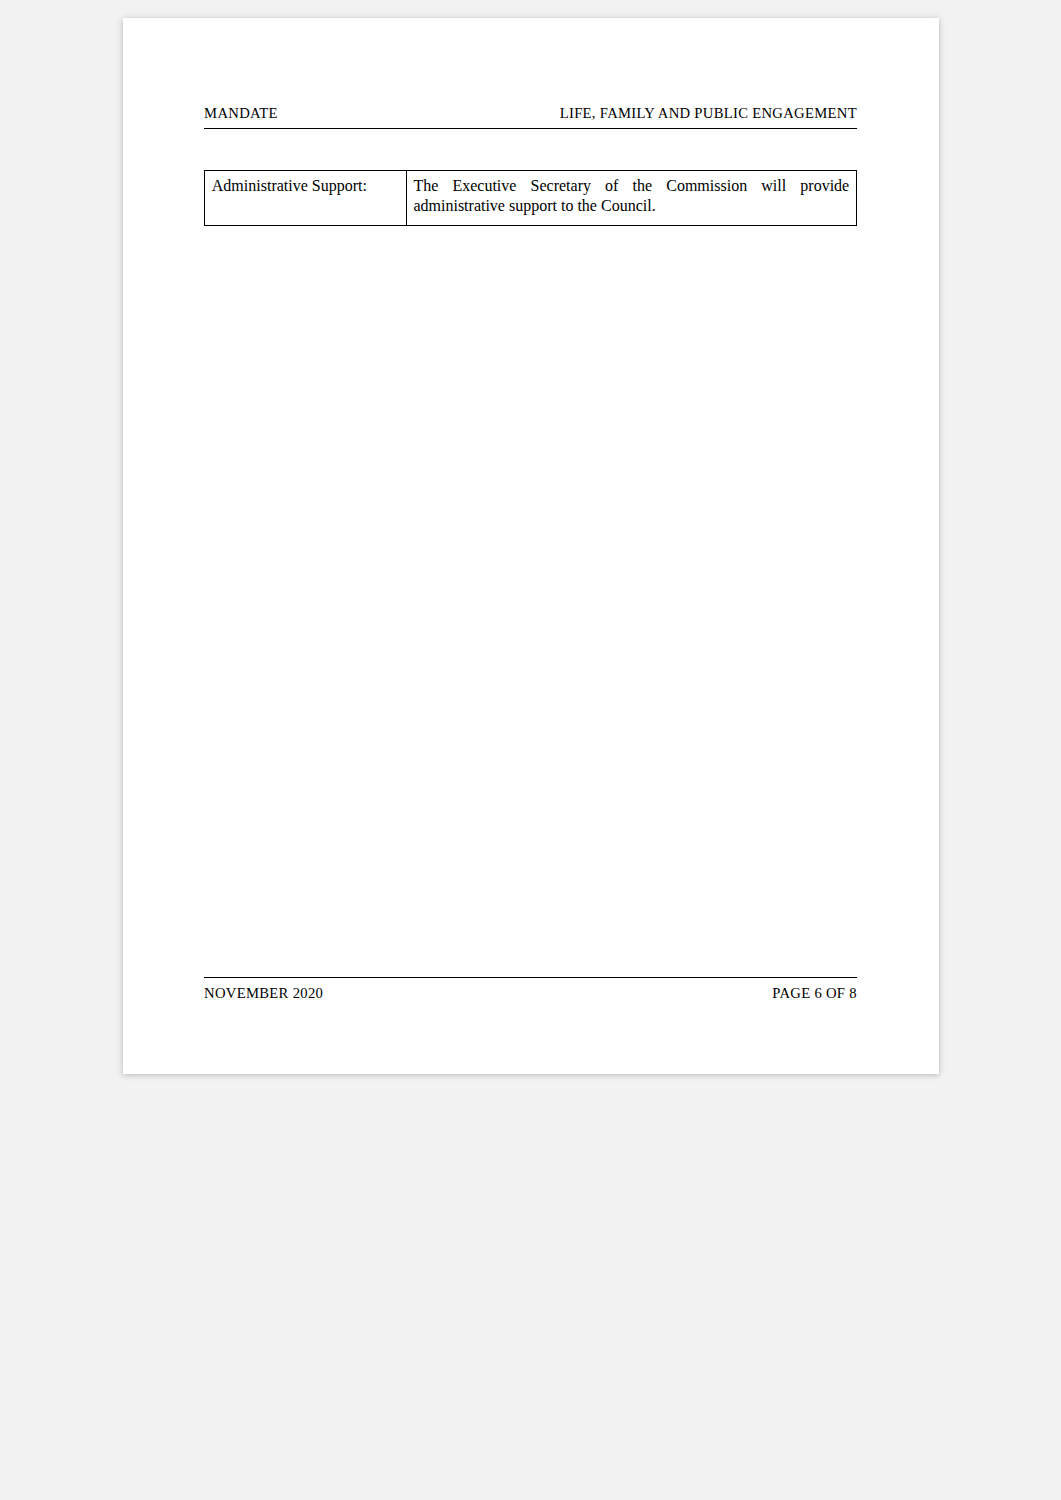Mandate Life, Family and Public Engagement
| Administrative Support: | The Executive Secretary of the Commission will provide administrative support to the Council. |
November 2020 Page 6 of 8